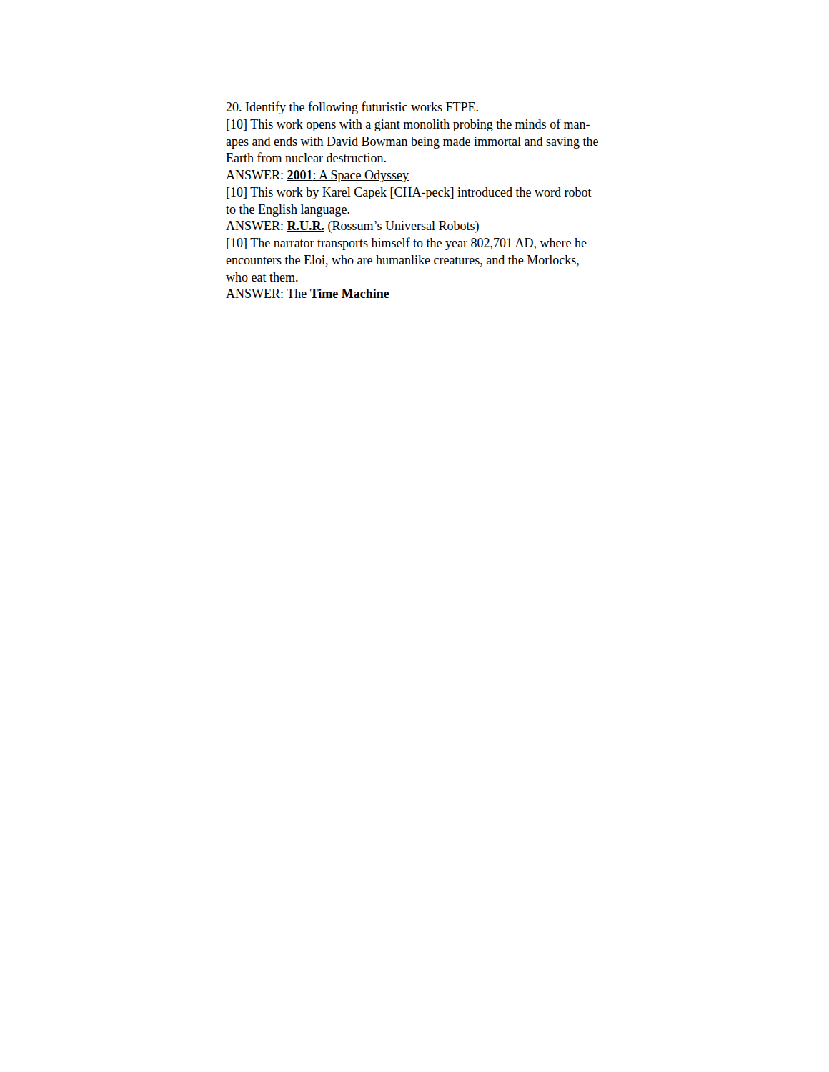20. Identify the following futuristic works FTPE.
[10] This work opens with a giant monolith probing the minds of man-apes and ends with David Bowman being made immortal and saving the Earth from nuclear destruction.
ANSWER: 2001: A Space Odyssey
[10] This work by Karel Capek [CHA-peck] introduced the word robot to the English language.
ANSWER: R.U.R. (Rossum’s Universal Robots)
[10] The narrator transports himself to the year 802,701 AD, where he encounters the Eloi, who are humanlike creatures, and the Morlocks, who eat them.
ANSWER: The Time Machine